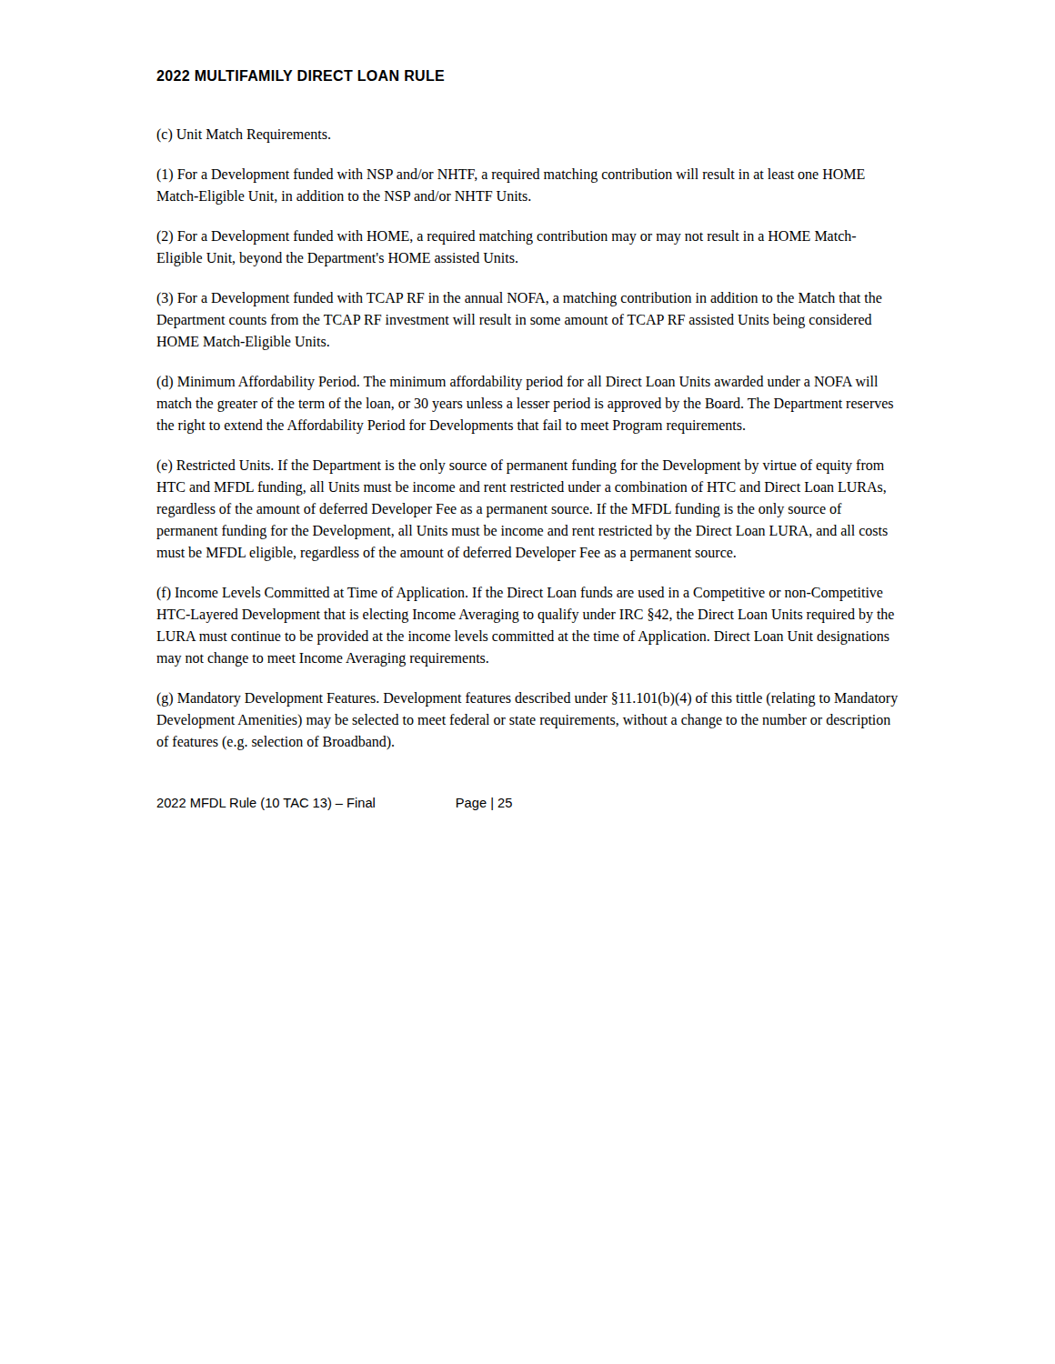2022 MULTIFAMILY DIRECT LOAN RULE
(c) Unit Match Requirements.
(1) For a Development funded with NSP and/or NHTF, a required matching contribution will result in at least one HOME Match-Eligible Unit, in addition to the NSP and/or NHTF Units.
(2) For a Development funded with HOME, a required matching contribution may or may not result in a HOME Match-Eligible Unit, beyond the Department's HOME assisted Units.
(3) For a Development funded with TCAP RF in the annual NOFA, a matching contribution in addition to the Match that the Department counts from the TCAP RF investment will result in some amount of TCAP RF assisted Units being considered HOME Match-Eligible Units.
(d) Minimum Affordability Period. The minimum affordability period for all Direct Loan Units awarded under a NOFA will match the greater of the term of the loan, or 30 years unless a lesser period is approved by the Board. The Department reserves the right to extend the Affordability Period for Developments that fail to meet Program requirements.
(e) Restricted Units. If the Department is the only source of permanent funding for the Development by virtue of equity from HTC and MFDL funding, all Units must be income and rent restricted under a combination of HTC and Direct Loan LURAs, regardless of the amount of deferred Developer Fee as a permanent source. If the MFDL funding is the only source of permanent funding for the Development, all Units must be income and rent restricted by the Direct Loan LURA, and all costs must be MFDL eligible, regardless of the amount of deferred Developer Fee as a permanent source.
(f) Income Levels Committed at Time of Application. If the Direct Loan funds are used in a Competitive or non-Competitive HTC-Layered Development that is electing Income Averaging to qualify under IRC §42, the Direct Loan Units required by the LURA must continue to be provided at the income levels committed at the time of Application. Direct Loan Unit designations may not change to meet Income Averaging requirements.
(g) Mandatory Development Features. Development features described under §11.101(b)(4) of this tittle (relating to Mandatory Development Amenities) may be selected to meet federal or state requirements, without a change to the number or description of features (e.g. selection of Broadband).
2022 MFDL Rule (10 TAC 13) – Final Page | 25